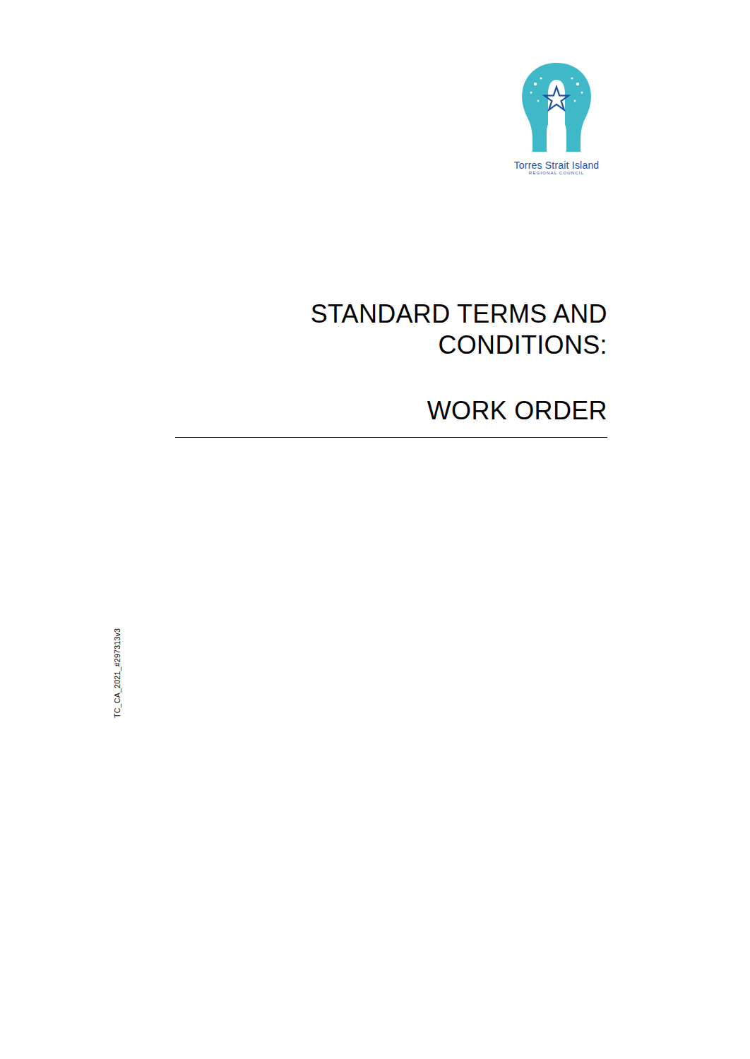Torres Strait Island
Regional Council
STANDARD TERMS AND
CONDITIONS:
WORK ORDER
TC_CA_2021_#297313v3